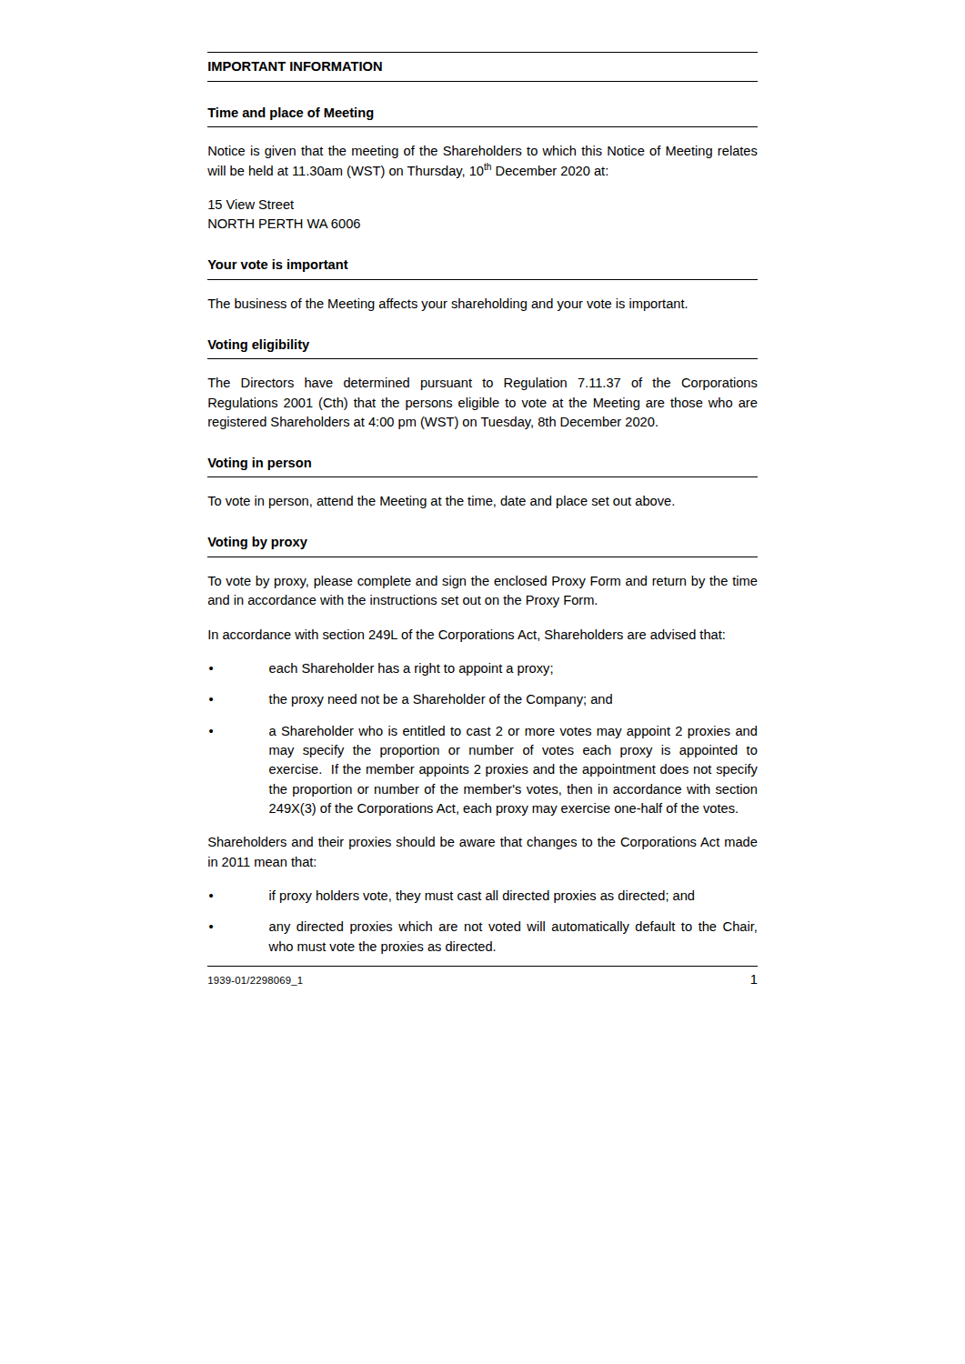IMPORTANT INFORMATION
Time and place of Meeting
Notice is given that the meeting of the Shareholders to which this Notice of Meeting relates will be held at 11.30am (WST) on Thursday, 10th December 2020 at:
15 View Street NORTH PERTH WA 6006
Your vote is important
The business of the Meeting affects your shareholding and your vote is important.
Voting eligibility
The Directors have determined pursuant to Regulation 7.11.37 of the Corporations Regulations 2001 (Cth) that the persons eligible to vote at the Meeting are those who are registered Shareholders at 4:00 pm (WST) on Tuesday, 8th December 2020.
Voting in person
To vote in person, attend the Meeting at the time, date and place set out above.
Voting by proxy
To vote by proxy, please complete and sign the enclosed Proxy Form and return by the time and in accordance with the instructions set out on the Proxy Form.
In accordance with section 249L of the Corporations Act, Shareholders are advised that:
each Shareholder has a right to appoint a proxy;
the proxy need not be a Shareholder of the Company; and
a Shareholder who is entitled to cast 2 or more votes may appoint 2 proxies and may specify the proportion or number of votes each proxy is appointed to exercise. If the member appoints 2 proxies and the appointment does not specify the proportion or number of the member's votes, then in accordance with section 249X(3) of the Corporations Act, each proxy may exercise one-half of the votes.
Shareholders and their proxies should be aware that changes to the Corporations Act made in 2011 mean that:
if proxy holders vote, they must cast all directed proxies as directed; and
any directed proxies which are not voted will automatically default to the Chair, who must vote the proxies as directed.
1939-01/2298069_1 1